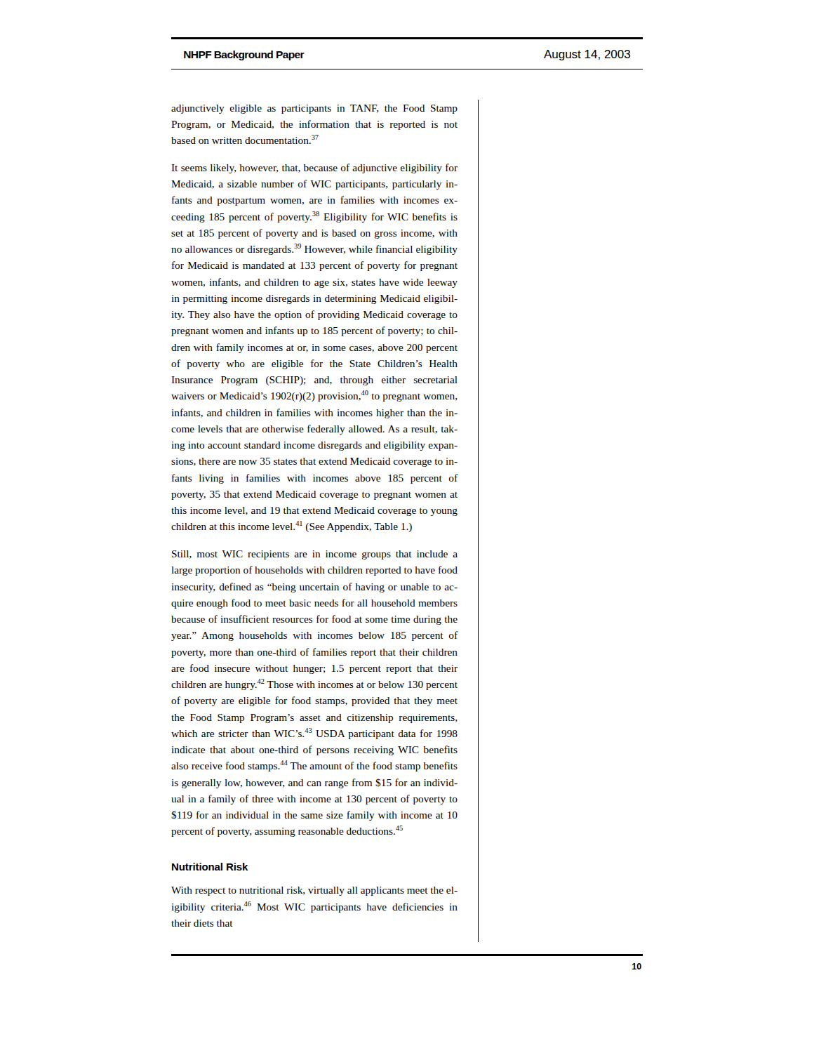NHPF Background Paper
August 14, 2003
adjunctively eligible as participants in TANF, the Food Stamp Program, or Medicaid, the information that is reported is not based on written documentation.37
It seems likely, however, that, because of adjunctive eligibility for Medicaid, a sizable number of WIC participants, particularly infants and postpartum women, are in families with incomes exceeding 185 percent of poverty.38 Eligibility for WIC benefits is set at 185 percent of poverty and is based on gross income, with no allowances or disregards.39 However, while financial eligibility for Medicaid is mandated at 133 percent of poverty for pregnant women, infants, and children to age six, states have wide leeway in permitting income disregards in determining Medicaid eligibility. They also have the option of providing Medicaid coverage to pregnant women and infants up to 185 percent of poverty; to children with family incomes at or, in some cases, above 200 percent of poverty who are eligible for the State Children’s Health Insurance Program (SCHIP); and, through either secretarial waivers or Medicaid’s 1902(r)(2) provision,40 to pregnant women, infants, and children in families with incomes higher than the income levels that are otherwise federally allowed. As a result, taking into account standard income disregards and eligibility expansions, there are now 35 states that extend Medicaid coverage to infants living in families with incomes above 185 percent of poverty, 35 that extend Medicaid coverage to pregnant women at this income level, and 19 that extend Medicaid coverage to young children at this income level.41 (See Appendix, Table 1.)
Still, most WIC recipients are in income groups that include a large proportion of households with children reported to have food insecurity, defined as “being uncertain of having or unable to acquire enough food to meet basic needs for all household members because of insufficient resources for food at some time during the year.” Among households with incomes below 185 percent of poverty, more than one-third of families report that their children are food insecure without hunger; 1.5 percent report that their children are hungry.42 Those with incomes at or below 130 percent of poverty are eligible for food stamps, provided that they meet the Food Stamp Program’s asset and citizenship requirements, which are stricter than WIC’s.43 USDA participant data for 1998 indicate that about one-third of persons receiving WIC benefits also receive food stamps.44 The amount of the food stamp benefits is generally low, however, and can range from $15 for an individual in a family of three with income at 130 percent of poverty to $119 for an individual in the same size family with income at 10 percent of poverty, assuming reasonable deductions.45
Nutritional Risk
With respect to nutritional risk, virtually all applicants meet the eligibility criteria.46 Most WIC participants have deficiencies in their diets that
10